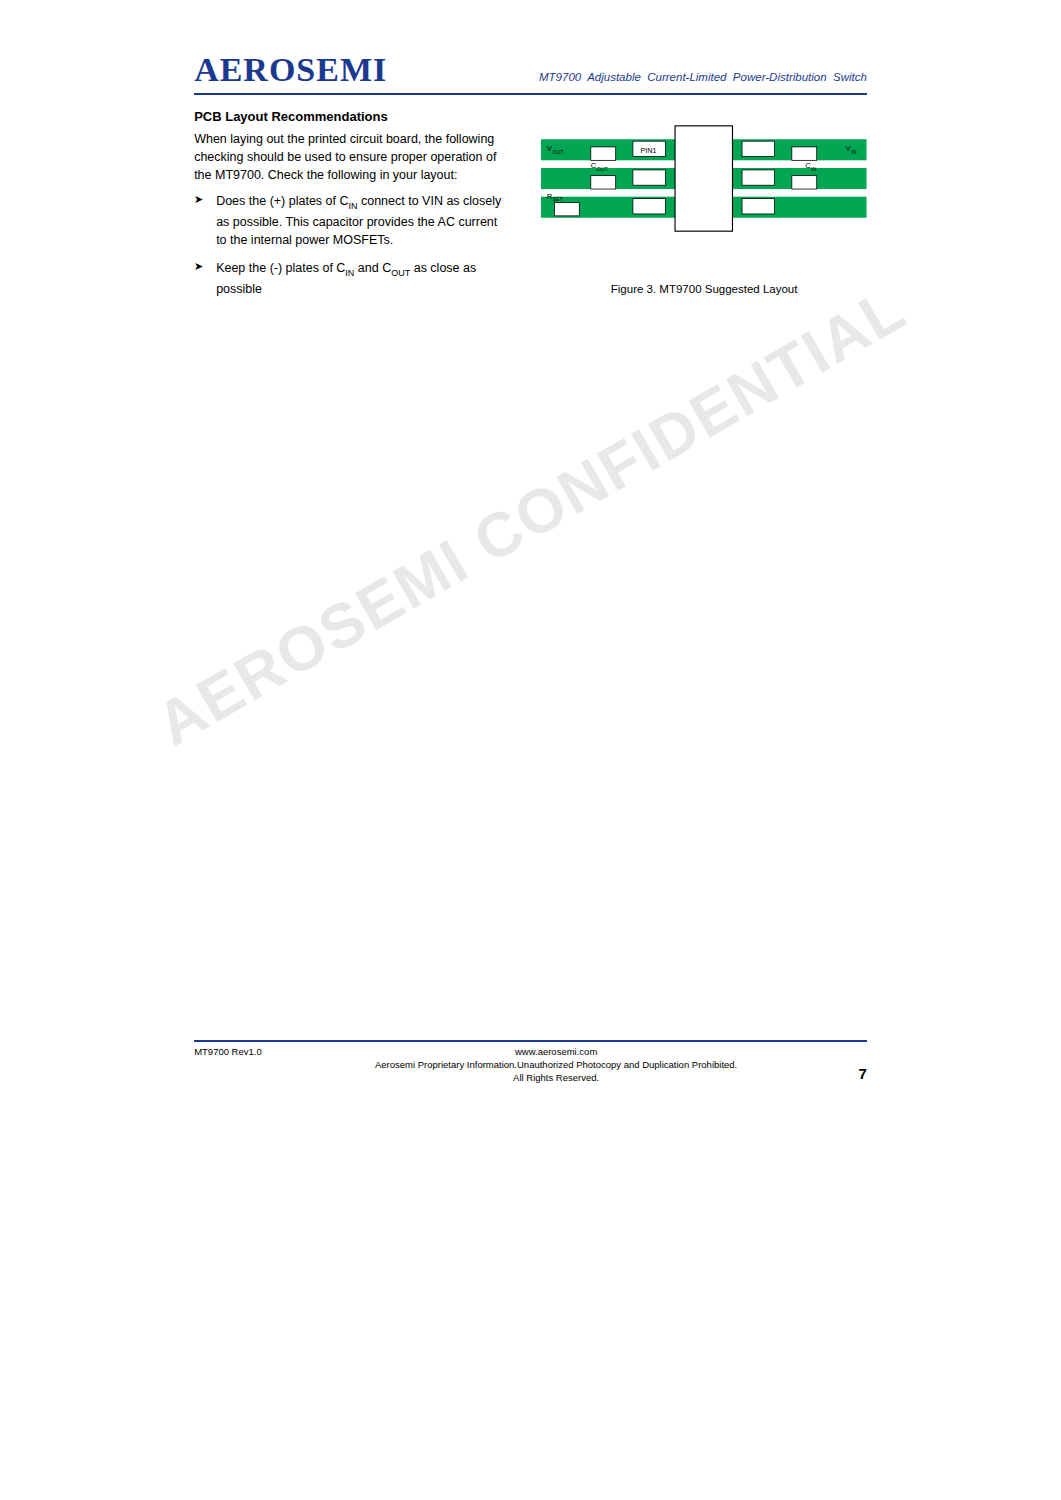AEROSEMI CONFIDENTIAL
AEROSEMI
MT9700 Adjustable Current-Limited Power-Distribution Switch
PCB Layout Recommendations
When laying out the printed circuit board, the following checking should be used to ensure proper operation of the MT9700. Check the following in your layout:
Does the (+) plates of CIN connect to VIN as closely as possible. This capacitor provides the AC current to the internal power MOSFETs.
Keep the (-) plates of CIN and COUT as close as possible
V OUT V IN PIN1 C OUT C IN MT9700 R SET
Figure 3. MT9700 Suggested Layout
MT9700 Rev1.0
www.aerosemi.com
Aerosemi Proprietary Information.Unauthorized Photocopy and Duplication Prohibited.
All Rights Reserved.
7